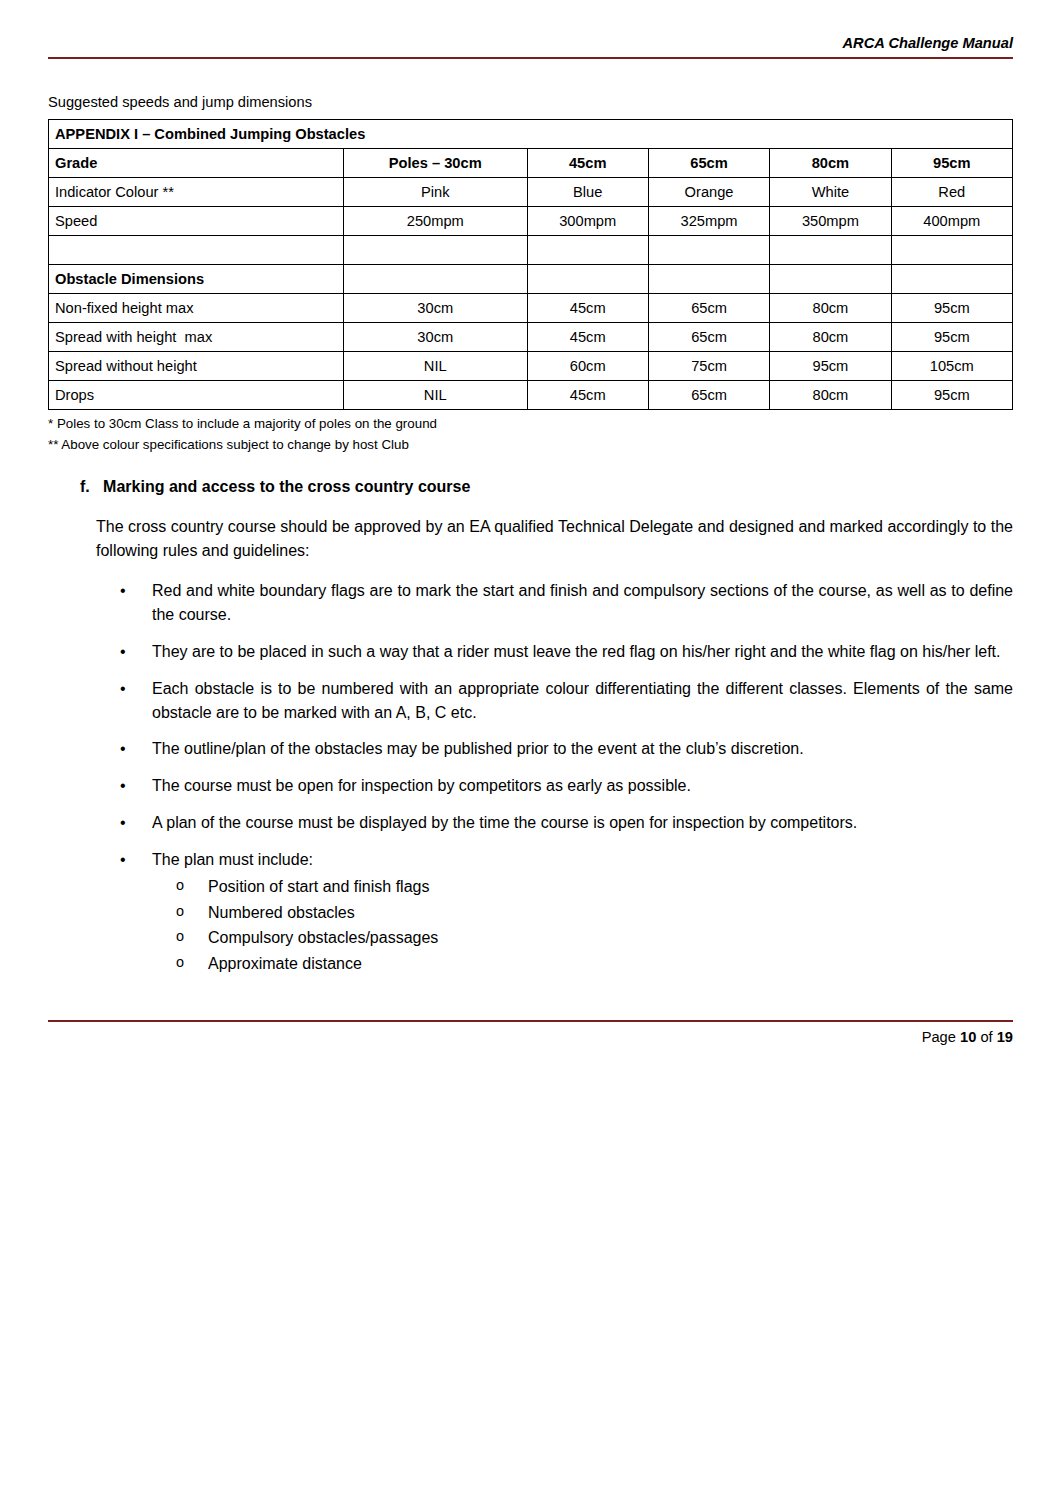ARCA Challenge Manual
Suggested speeds and jump dimensions
| APPENDIX I – Combined Jumping Obstacles |
| Grade | Poles – 30cm | 45cm | 65cm | 80cm | 95cm |
| Indicator Colour ** | Pink | Blue | Orange | White | Red |
| Speed | 250mpm | 300mpm | 325mpm | 350mpm | 400mpm |
| Obstacle Dimensions | | | | | |
| Non-fixed height max | 30cm | 45cm | 65cm | 80cm | 95cm |
| Spread with height max | 30cm | 45cm | 65cm | 80cm | 95cm |
| Spread without height | NIL | 60cm | 75cm | 95cm | 105cm |
| Drops | NIL | 45cm | 65cm | 80cm | 95cm |
* Poles to 30cm Class to include a majority of poles on the ground
** Above colour specifications subject to change by host Club
f. Marking and access to the cross country course
The cross country course should be approved by an EA qualified Technical Delegate and designed and marked accordingly to the following rules and guidelines:
Red and white boundary flags are to mark the start and finish and compulsory sections of the course, as well as to define the course.
They are to be placed in such a way that a rider must leave the red flag on his/her right and the white flag on his/her left.
Each obstacle is to be numbered with an appropriate colour differentiating the different classes. Elements of the same obstacle are to be marked with an A, B, C etc.
The outline/plan of the obstacles may be published prior to the event at the club’s discretion.
The course must be open for inspection by competitors as early as possible.
A plan of the course must be displayed by the time the course is open for inspection by competitors.
The plan must include:
Position of start and finish flags
Numbered obstacles
Compulsory obstacles/passages
Approximate distance
Page 10 of 19